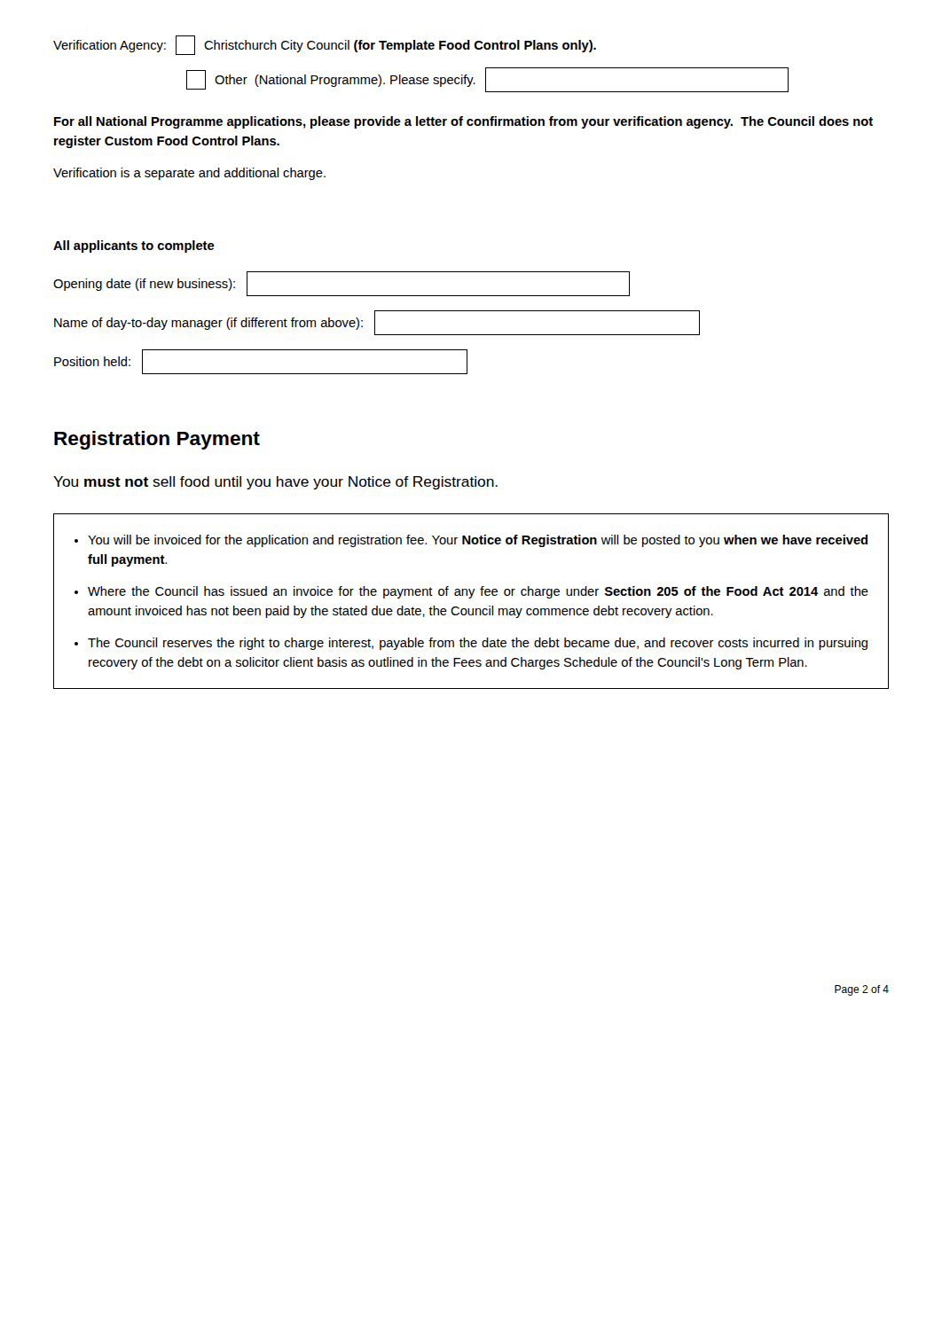Verification Agency: Christchurch City Council (for Template Food Control Plans only).
Other (National Programme). Please specify.
For all National Programme applications, please provide a letter of confirmation from your verification agency. The Council does not register Custom Food Control Plans.
Verification is a separate and additional charge.
All applicants to complete
Opening date (if new business):
Name of day-to-day manager (if different from above):
Position held:
Registration Payment
You must not sell food until you have your Notice of Registration.
You will be invoiced for the application and registration fee. Your Notice of Registration will be posted to you when we have received full payment.
Where the Council has issued an invoice for the payment of any fee or charge under Section 205 of the Food Act 2014 and the amount invoiced has not been paid by the stated due date, the Council may commence debt recovery action.
The Council reserves the right to charge interest, payable from the date the debt became due, and recover costs incurred in pursuing recovery of the debt on a solicitor client basis as outlined in the Fees and Charges Schedule of the Council's Long Term Plan.
Page 2 of 4